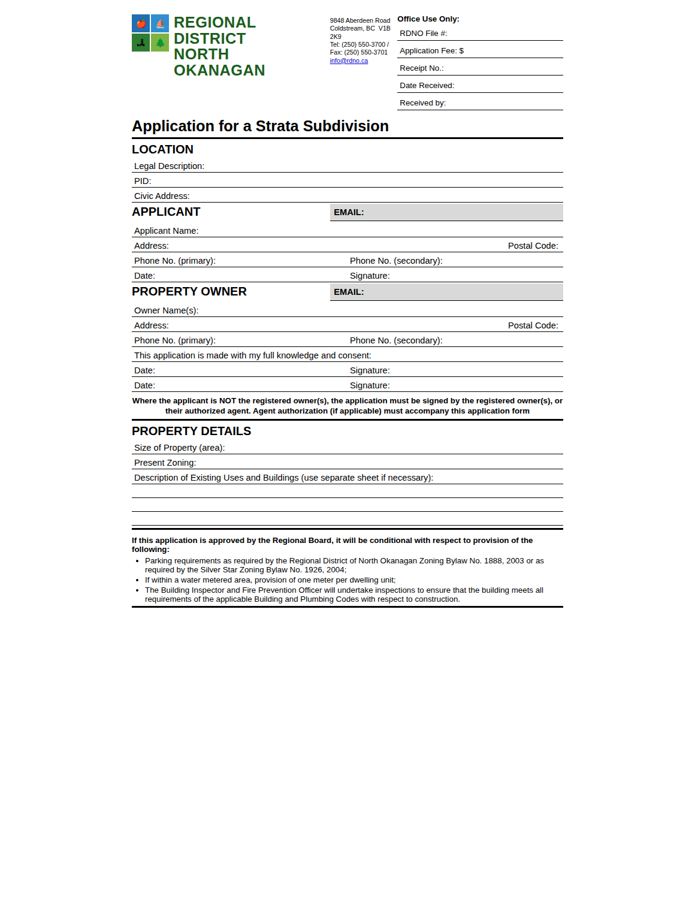🍎
⛵
🏞
🌲
REGIONAL DISTRICT
NORTH OKANAGAN
9848 Aberdeen Road
Coldstream, BC V1B 2K9
Tel: (250) 550-3700 /
Fax: (250) 550-3701
info@rdno.ca
Office Use Only:
RDNO File #:
Application Fee: $
Receipt No.:
Date Received:
Received by:
Application for a Strata Subdivision
LOCATION
Legal Description:
PID:
Civic Address:
APPLICANT
EMAIL:
Applicant Name:
Address: Postal Code:
Phone No. (primary):
Phone No. (secondary):
Date:
Signature:
PROPERTY OWNER
EMAIL:
Owner Name(s):
Address: Postal Code:
Phone No. (primary):
Phone No. (secondary):
This application is made with my full knowledge and consent:
Date:
Signature:
Date:
Signature:
Where the applicant is NOT the registered owner(s), the application must be signed by the registered owner(s), or their authorized agent. Agent authorization (if applicable) must accompany this application form
PROPERTY DETAILS
Size of Property (area):
Present Zoning:
Description of Existing Uses and Buildings (use separate sheet if necessary):
If this application is approved by the Regional Board, it will be conditional with respect to provision of the following:
Parking requirements as required by the Regional District of North Okanagan Zoning Bylaw No. 1888, 2003 or as required by the Silver Star Zoning Bylaw No. 1926, 2004;
If within a water metered area, provision of one meter per dwelling unit;
The Building Inspector and Fire Prevention Officer will undertake inspections to ensure that the building meets all requirements of the applicable Building and Plumbing Codes with respect to construction.